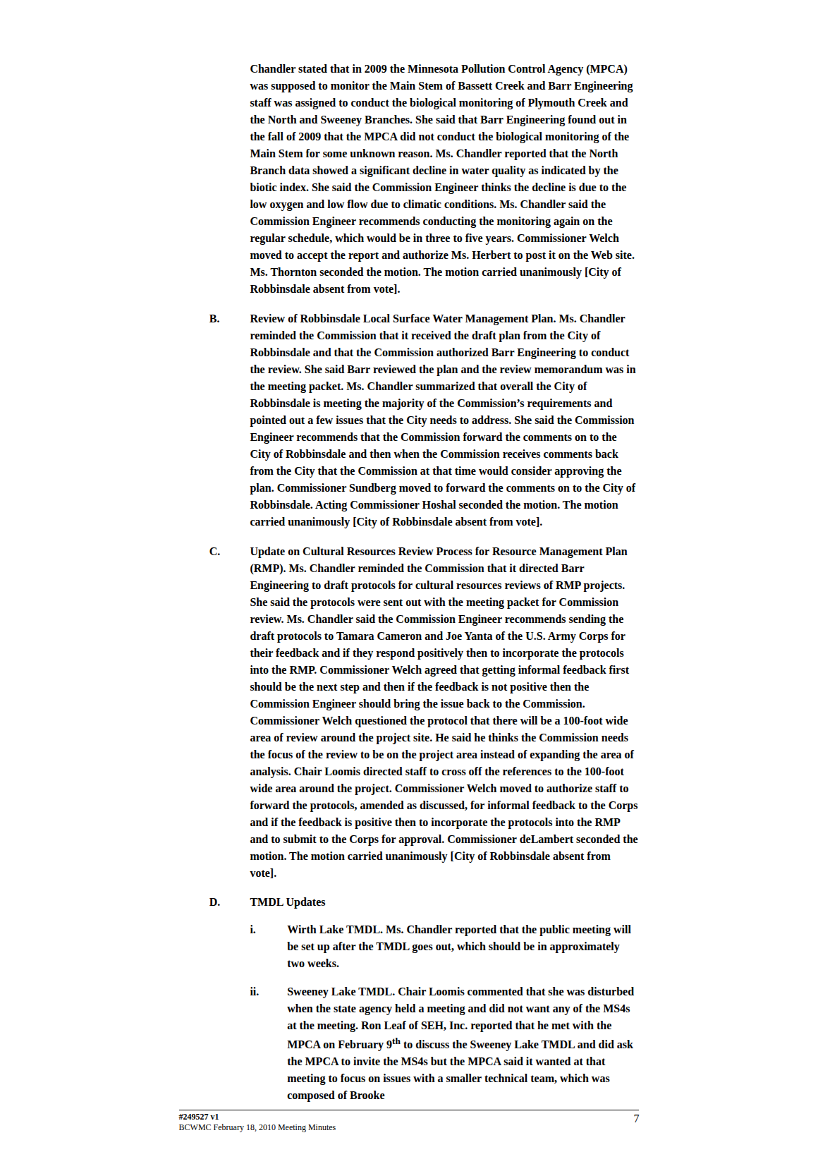Chandler stated that in 2009 the Minnesota Pollution Control Agency (MPCA) was supposed to monitor the Main Stem of Bassett Creek and Barr Engineering staff was assigned to conduct the biological monitoring of Plymouth Creek and the North and Sweeney Branches. She said that Barr Engineering found out in the fall of 2009 that the MPCA did not conduct the biological monitoring of the Main Stem for some unknown reason. Ms. Chandler reported that the North Branch data showed a significant decline in water quality as indicated by the biotic index. She said the Commission Engineer thinks the decline is due to the low oxygen and low flow due to climatic conditions. Ms. Chandler said the Commission Engineer recommends conducting the monitoring again on the regular schedule, which would be in three to five years. Commissioner Welch moved to accept the report and authorize Ms. Herbert to post it on the Web site. Ms. Thornton seconded the motion. The motion carried unanimously [City of Robbinsdale absent from vote].
B. Review of Robbinsdale Local Surface Water Management Plan. Ms. Chandler reminded the Commission that it received the draft plan from the City of Robbinsdale and that the Commission authorized Barr Engineering to conduct the review. She said Barr reviewed the plan and the review memorandum was in the meeting packet. Ms. Chandler summarized that overall the City of Robbinsdale is meeting the majority of the Commission’s requirements and pointed out a few issues that the City needs to address. She said the Commission Engineer recommends that the Commission forward the comments on to the City of Robbinsdale and then when the Commission receives comments back from the City that the Commission at that time would consider approving the plan. Commissioner Sundberg moved to forward the comments on to the City of Robbinsdale. Acting Commissioner Hoshal seconded the motion. The motion carried unanimously [City of Robbinsdale absent from vote].
C. Update on Cultural Resources Review Process for Resource Management Plan (RMP). Ms. Chandler reminded the Commission that it directed Barr Engineering to draft protocols for cultural resources reviews of RMP projects. She said the protocols were sent out with the meeting packet for Commission review. Ms. Chandler said the Commission Engineer recommends sending the draft protocols to Tamara Cameron and Joe Yanta of the U.S. Army Corps for their feedback and if they respond positively then to incorporate the protocols into the RMP. Commissioner Welch agreed that getting informal feedback first should be the next step and then if the feedback is not positive then the Commission Engineer should bring the issue back to the Commission. Commissioner Welch questioned the protocol that there will be a 100-foot wide area of review around the project site. He said he thinks the Commission needs the focus of the review to be on the project area instead of expanding the area of analysis. Chair Loomis directed staff to cross off the references to the 100-foot wide area around the project. Commissioner Welch moved to authorize staff to forward the protocols, amended as discussed, for informal feedback to the Corps and if the feedback is positive then to incorporate the protocols into the RMP and to submit to the Corps for approval. Commissioner deLambert seconded the motion. The motion carried unanimously [City of Robbinsdale absent from vote].
D. TMDL Updates
i. Wirth Lake TMDL. Ms. Chandler reported that the public meeting will be set up after the TMDL goes out, which should be in approximately two weeks.
ii. Sweeney Lake TMDL. Chair Loomis commented that she was disturbed when the state agency held a meeting and did not want any of the MS4s at the meeting. Ron Leaf of SEH, Inc. reported that he met with the MPCA on February 9th to discuss the Sweeney Lake TMDL and did ask the MPCA to invite the MS4s but the MPCA said it wanted at that meeting to focus on issues with a smaller technical team, which was composed of Brooke
#249527 v1
BCWMC February 18, 2010 Meeting Minutes
7